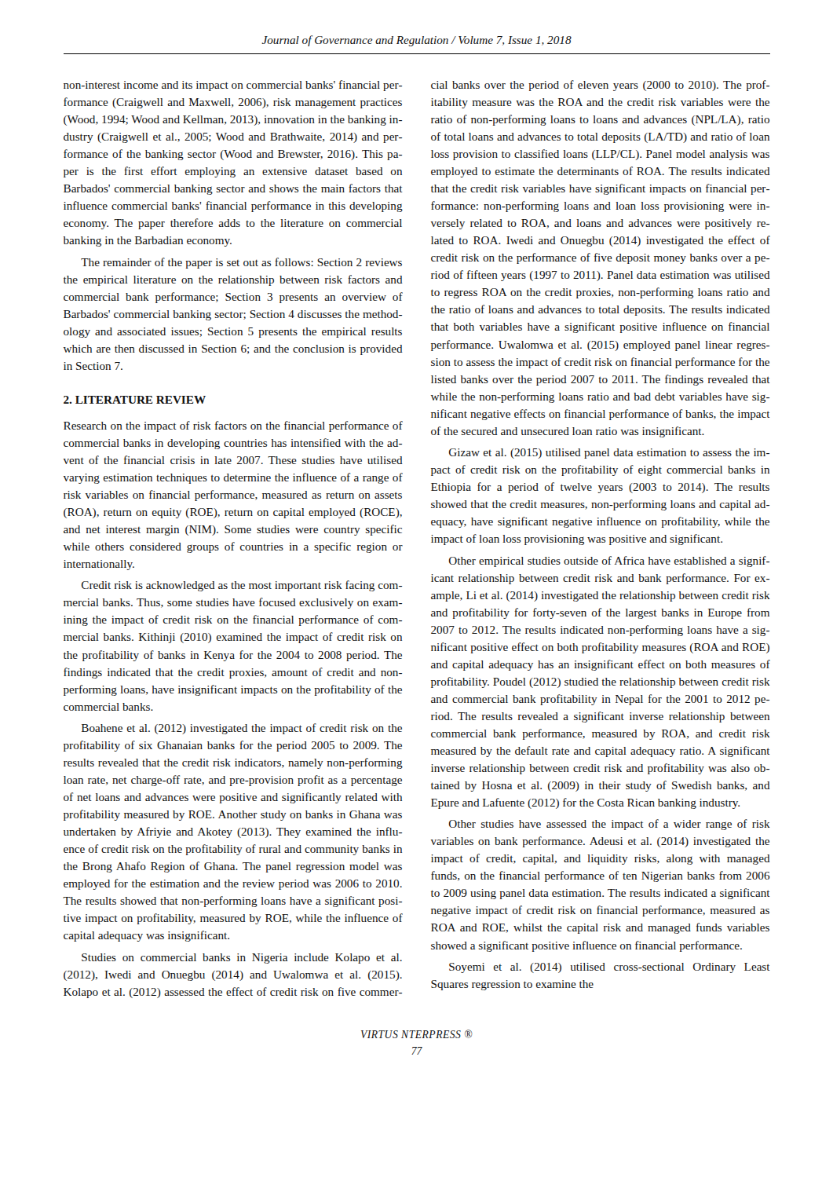Journal of Governance and Regulation / Volume 7, Issue 1, 2018
non-interest income and its impact on commercial banks' financial performance (Craigwell and Maxwell, 2006), risk management practices (Wood, 1994; Wood and Kellman, 2013), innovation in the banking industry (Craigwell et al., 2005; Wood and Brathwaite, 2014) and performance of the banking sector (Wood and Brewster, 2016). This paper is the first effort employing an extensive dataset based on Barbados' commercial banking sector and shows the main factors that influence commercial banks' financial performance in this developing economy. The paper therefore adds to the literature on commercial banking in the Barbadian economy.
The remainder of the paper is set out as follows: Section 2 reviews the empirical literature on the relationship between risk factors and commercial bank performance; Section 3 presents an overview of Barbados' commercial banking sector; Section 4 discusses the methodology and associated issues; Section 5 presents the empirical results which are then discussed in Section 6; and the conclusion is provided in Section 7.
2. Literature Review
Research on the impact of risk factors on the financial performance of commercial banks in developing countries has intensified with the advent of the financial crisis in late 2007. These studies have utilised varying estimation techniques to determine the influence of a range of risk variables on financial performance, measured as return on assets (ROA), return on equity (ROE), return on capital employed (ROCE), and net interest margin (NIM). Some studies were country specific while others considered groups of countries in a specific region or internationally.
Credit risk is acknowledged as the most important risk facing commercial banks. Thus, some studies have focused exclusively on examining the impact of credit risk on the financial performance of commercial banks. Kithinji (2010) examined the impact of credit risk on the profitability of banks in Kenya for the 2004 to 2008 period. The findings indicated that the credit proxies, amount of credit and non-performing loans, have insignificant impacts on the profitability of the commercial banks.
Boahene et al. (2012) investigated the impact of credit risk on the profitability of six Ghanaian banks for the period 2005 to 2009. The results revealed that the credit risk indicators, namely non-performing loan rate, net charge-off rate, and pre-provision profit as a percentage of net loans and advances were positive and significantly related with profitability measured by ROE. Another study on banks in Ghana was undertaken by Afriyie and Akotey (2013). They examined the influence of credit risk on the profitability of rural and community banks in the Brong Ahafo Region of Ghana. The panel regression model was employed for the estimation and the review period was 2006 to 2010. The results showed that non-performing loans have a significant positive impact on profitability, measured by ROE, while the influence of capital adequacy was insignificant.
Studies on commercial banks in Nigeria include Kolapo et al. (2012), Iwedi and Onuegbu (2014) and Uwalomwa et al. (2015). Kolapo et al. (2012) assessed the effect of credit risk on five commercial banks over the period of eleven years (2000 to 2010). The profitability measure was the ROA and the credit risk variables were the ratio of non-performing loans to loans and advances (NPL/LA), ratio of total loans and advances to total deposits (LA/TD) and ratio of loan loss provision to classified loans (LLP/CL). Panel model analysis was employed to estimate the determinants of ROA. The results indicated that the credit risk variables have significant impacts on financial performance: non-performing loans and loan loss provisioning were inversely related to ROA, and loans and advances were positively related to ROA. Iwedi and Onuegbu (2014) investigated the effect of credit risk on the performance of five deposit money banks over a period of fifteen years (1997 to 2011). Panel data estimation was utilised to regress ROA on the credit proxies, non-performing loans ratio and the ratio of loans and advances to total deposits. The results indicated that both variables have a significant positive influence on financial performance. Uwalomwa et al. (2015) employed panel linear regression to assess the impact of credit risk on financial performance for the listed banks over the period 2007 to 2011. The findings revealed that while the non-performing loans ratio and bad debt variables have significant negative effects on financial performance of banks, the impact of the secured and unsecured loan ratio was insignificant.
Gizaw et al. (2015) utilised panel data estimation to assess the impact of credit risk on the profitability of eight commercial banks in Ethiopia for a period of twelve years (2003 to 2014). The results showed that the credit measures, non-performing loans and capital adequacy, have significant negative influence on profitability, while the impact of loan loss provisioning was positive and significant.
Other empirical studies outside of Africa have established a significant relationship between credit risk and bank performance. For example, Li et al. (2014) investigated the relationship between credit risk and profitability for forty-seven of the largest banks in Europe from 2007 to 2012. The results indicated non-performing loans have a significant positive effect on both profitability measures (ROA and ROE) and capital adequacy has an insignificant effect on both measures of profitability. Poudel (2012) studied the relationship between credit risk and commercial bank profitability in Nepal for the 2001 to 2012 period. The results revealed a significant inverse relationship between commercial bank performance, measured by ROA, and credit risk measured by the default rate and capital adequacy ratio. A significant inverse relationship between credit risk and profitability was also obtained by Hosna et al. (2009) in their study of Swedish banks, and Epure and Lafuente (2012) for the Costa Rican banking industry.
Other studies have assessed the impact of a wider range of risk variables on bank performance. Adeusi et al. (2014) investigated the impact of credit, capital, and liquidity risks, along with managed funds, on the financial performance of ten Nigerian banks from 2006 to 2009 using panel data estimation. The results indicated a significant negative impact of credit risk on financial performance, measured as ROA and ROE, whilst the capital risk and managed funds variables showed a significant positive influence on financial performance.
Soyemi et al. (2014) utilised cross-sectional Ordinary Least Squares regression to examine the
VIRTUS NTERPRESS ®
77